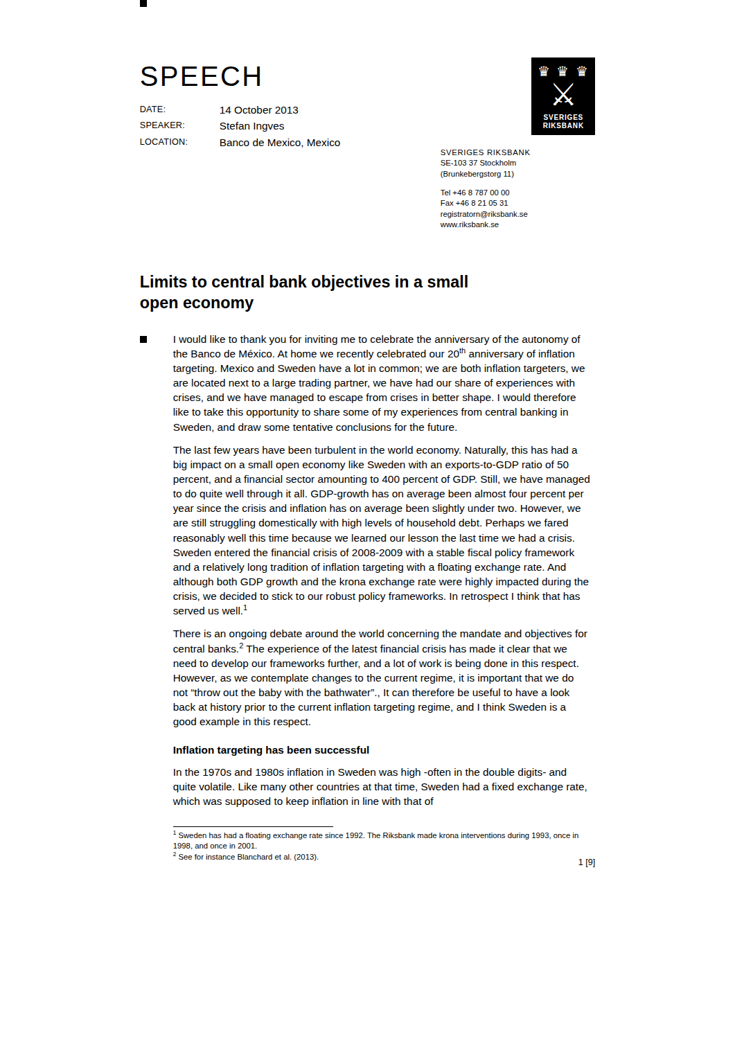SPEECH
| Date: | 14 October 2013 |
| Speaker: | Stefan Ingves |
| Location: | Banco de Mexico, Mexico |
♛ ♛ ♛
⚔
SVERIGES
RIKSBANK
SVERIGES RIKSBANK
SE-103 37 Stockholm
(Brunkebergstorg 11)
Tel +46 8 787 00 00
Fax +46 8 21 05 31
registratorn@riksbank.se
www.riksbank.se
Limits to central bank objectives in a small open economy
I would like to thank you for inviting me to celebrate the anniversary of the autonomy of the Banco de México. At home we recently celebrated our 20th anniversary of inflation targeting. Mexico and Sweden have a lot in common; we are both inflation targeters, we are located next to a large trading partner, we have had our share of experiences with crises, and we have managed to escape from crises in better shape. I would therefore like to take this opportunity to share some of my experiences from central banking in Sweden, and draw some tentative conclusions for the future.
The last few years have been turbulent in the world economy. Naturally, this has had a big impact on a small open economy like Sweden with an exports-to-GDP ratio of 50 percent, and a financial sector amounting to 400 percent of GDP. Still, we have managed to do quite well through it all. GDP-growth has on average been almost four percent per year since the crisis and inflation has on average been slightly under two. However, we are still struggling domestically with high levels of household debt. Perhaps we fared reasonably well this time because we learned our lesson the last time we had a crisis. Sweden entered the financial crisis of 2008-2009 with a stable fiscal policy framework and a relatively long tradition of inflation targeting with a floating exchange rate. And although both GDP growth and the krona exchange rate were highly impacted during the crisis, we decided to stick to our robust policy frameworks. In retrospect I think that has served us well.1
There is an ongoing debate around the world concerning the mandate and objectives for central banks.2 The experience of the latest financial crisis has made it clear that we need to develop our frameworks further, and a lot of work is being done in this respect. However, as we contemplate changes to the current regime, it is important that we do not “throw out the baby with the bathwater”., It can therefore be useful to have a look back at history prior to the current inflation targeting regime, and I think Sweden is a good example in this respect.
Inflation targeting has been successful
In the 1970s and 1980s inflation in Sweden was high -often in the double digits- and quite volatile. Like many other countries at that time, Sweden had a fixed exchange rate, which was supposed to keep inflation in line with that of
1 Sweden has had a floating exchange rate since 1992. The Riksbank made krona interventions during 1993, once in 1998, and once in 2001.
2 See for instance Blanchard et al. (2013).
1 [9]